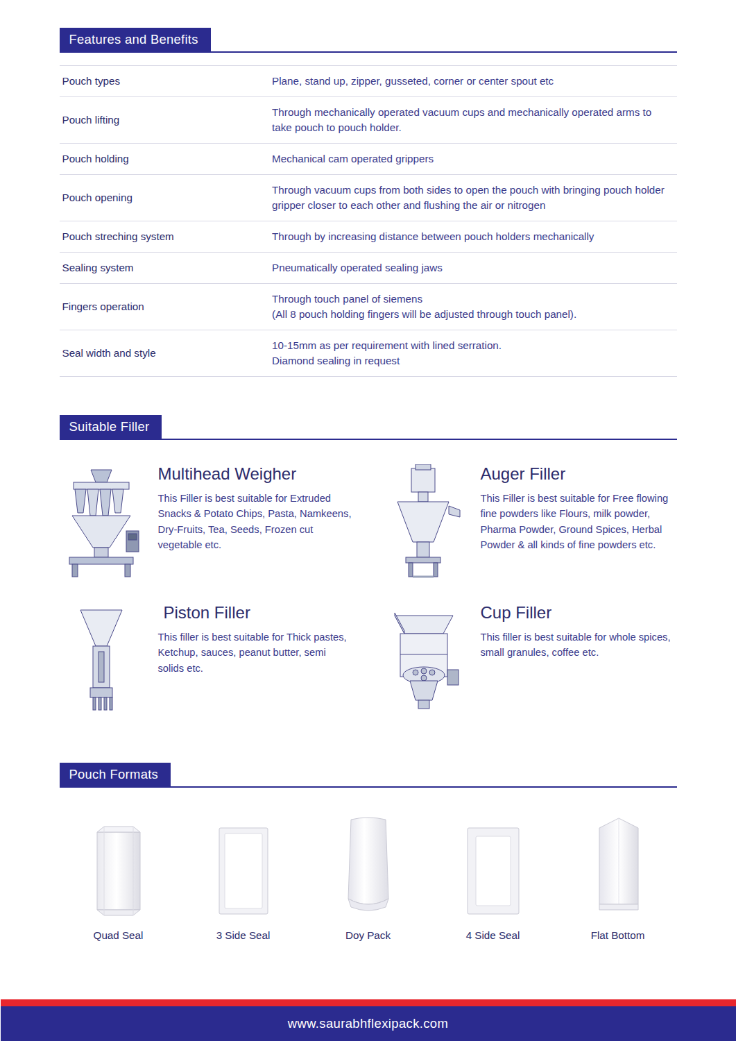Features and Benefits
| Pouch types | Plane, stand up, zipper, gusseted, corner or center spout etc |
| Pouch lifting | Through mechanically operated vacuum cups and mechanically operated arms to take pouch to pouch holder. |
| Pouch holding | Mechanical cam operated grippers |
| Pouch opening | Through vacuum cups from both sides to open the pouch with bringing pouch holder gripper closer to each other and flushing the air or nitrogen |
| Pouch streching system | Through by increasing distance between pouch holders mechanically |
| Sealing system | Pneumatically operated sealing jaws |
| Fingers operation | Through touch panel of siemens (All 8 pouch holding fingers will be adjusted through touch panel). |
| Seal width and style | 10-15mm as per requirement with lined serration. Diamond sealing in request |
Suitable Filler
Multihead Weigher
This Filler is best suitable for Extruded Snacks & Potato Chips, Pasta, Namkeens, Dry-Fruits, Tea, Seeds, Frozen cut vegetable etc.
Auger Filler
This Filler is best suitable for Free flowing fine powders like Flours, milk powder, Pharma Powder, Ground Spices, Herbal Powder & all kinds of fine powders etc.
Piston Filler
This filler is best suitable for Thick pastes, Ketchup, sauces, peanut butter, semi solids etc.
Cup Filler
This filler is best suitable for whole spices, small granules, coffee etc.
Pouch Formats
Quad Seal
3 Side Seal
Doy Pack
4 Side Seal
Flat Bottom
www.saurabhflexipack.com